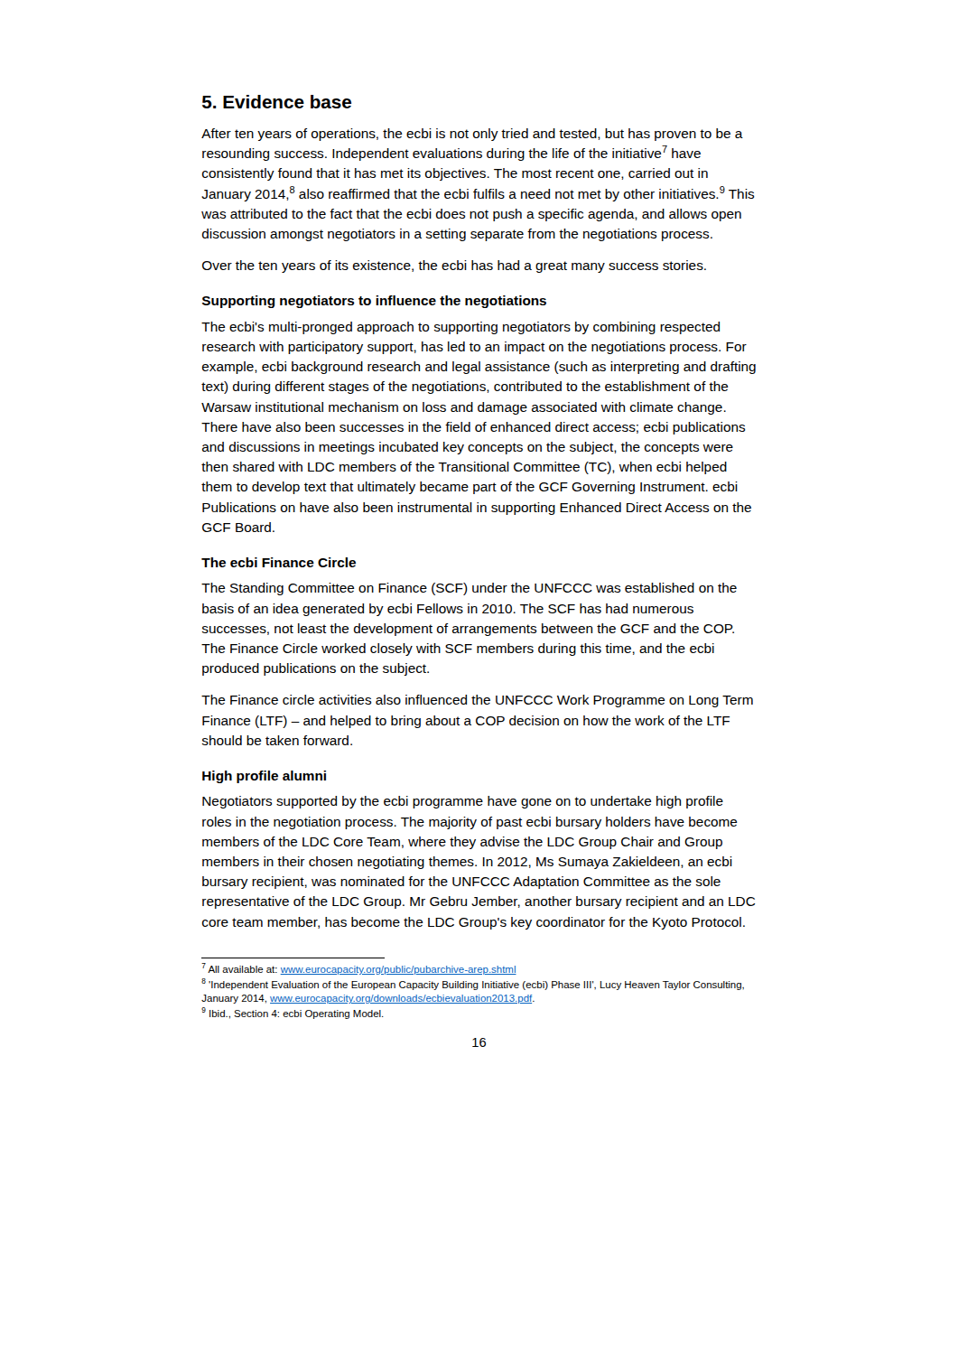5. Evidence base
After ten years of operations, the ecbi is not only tried and tested, but has proven to be a resounding success. Independent evaluations during the life of the initiative7 have consistently found that it has met its objectives. The most recent one, carried out in January 2014,8 also reaffirmed that the ecbi fulfils a need not met by other initiatives.9 This was attributed to the fact that the ecbi does not push a specific agenda, and allows open discussion amongst negotiators in a setting separate from the negotiations process.
Over the ten years of its existence, the ecbi has had a great many success stories.
Supporting negotiators to influence the negotiations
The ecbi's multi-pronged approach to supporting negotiators by combining respected research with participatory support, has led to an impact on the negotiations process. For example, ecbi background research and legal assistance (such as interpreting and drafting text) during different stages of the negotiations, contributed to the establishment of the Warsaw institutional mechanism on loss and damage associated with climate change. There have also been successes in the field of enhanced direct access; ecbi publications and discussions in meetings incubated key concepts on the subject, the concepts were then shared with LDC members of the Transitional Committee (TC), when ecbi helped them to develop text that ultimately became part of the GCF Governing Instrument. ecbi Publications on have also been instrumental in supporting Enhanced Direct Access on the GCF Board.
The ecbi Finance Circle
The Standing Committee on Finance (SCF) under the UNFCCC was established on the basis of an idea generated by ecbi Fellows in 2010. The SCF has had numerous successes, not least the development of arrangements between the GCF and the COP. The Finance Circle worked closely with SCF members during this time, and the ecbi produced publications on the subject.
The Finance circle activities also influenced the UNFCCC Work Programme on Long Term Finance (LTF) – and helped to bring about a COP decision on how the work of the LTF should be taken forward.
High profile alumni
Negotiators supported by the ecbi programme have gone on to undertake high profile roles in the negotiation process. The majority of past ecbi bursary holders have become members of the LDC Core Team, where they advise the LDC Group Chair and Group members in their chosen negotiating themes. In 2012, Ms Sumaya Zakieldeen, an ecbi bursary recipient, was nominated for the UNFCCC Adaptation Committee as the sole representative of the LDC Group. Mr Gebru Jember, another bursary recipient and an LDC core team member, has become the LDC Group's key coordinator for the Kyoto Protocol.
7 All available at: www.eurocapacity.org/public/pubarchive-arep.shtml
8 'Independent Evaluation of the European Capacity Building Initiative (ecbi) Phase III', Lucy Heaven Taylor Consulting, January 2014, www.eurocapacity.org/downloads/ecbievaluation2013.pdf.
9 Ibid., Section 4: ecbi Operating Model.
16